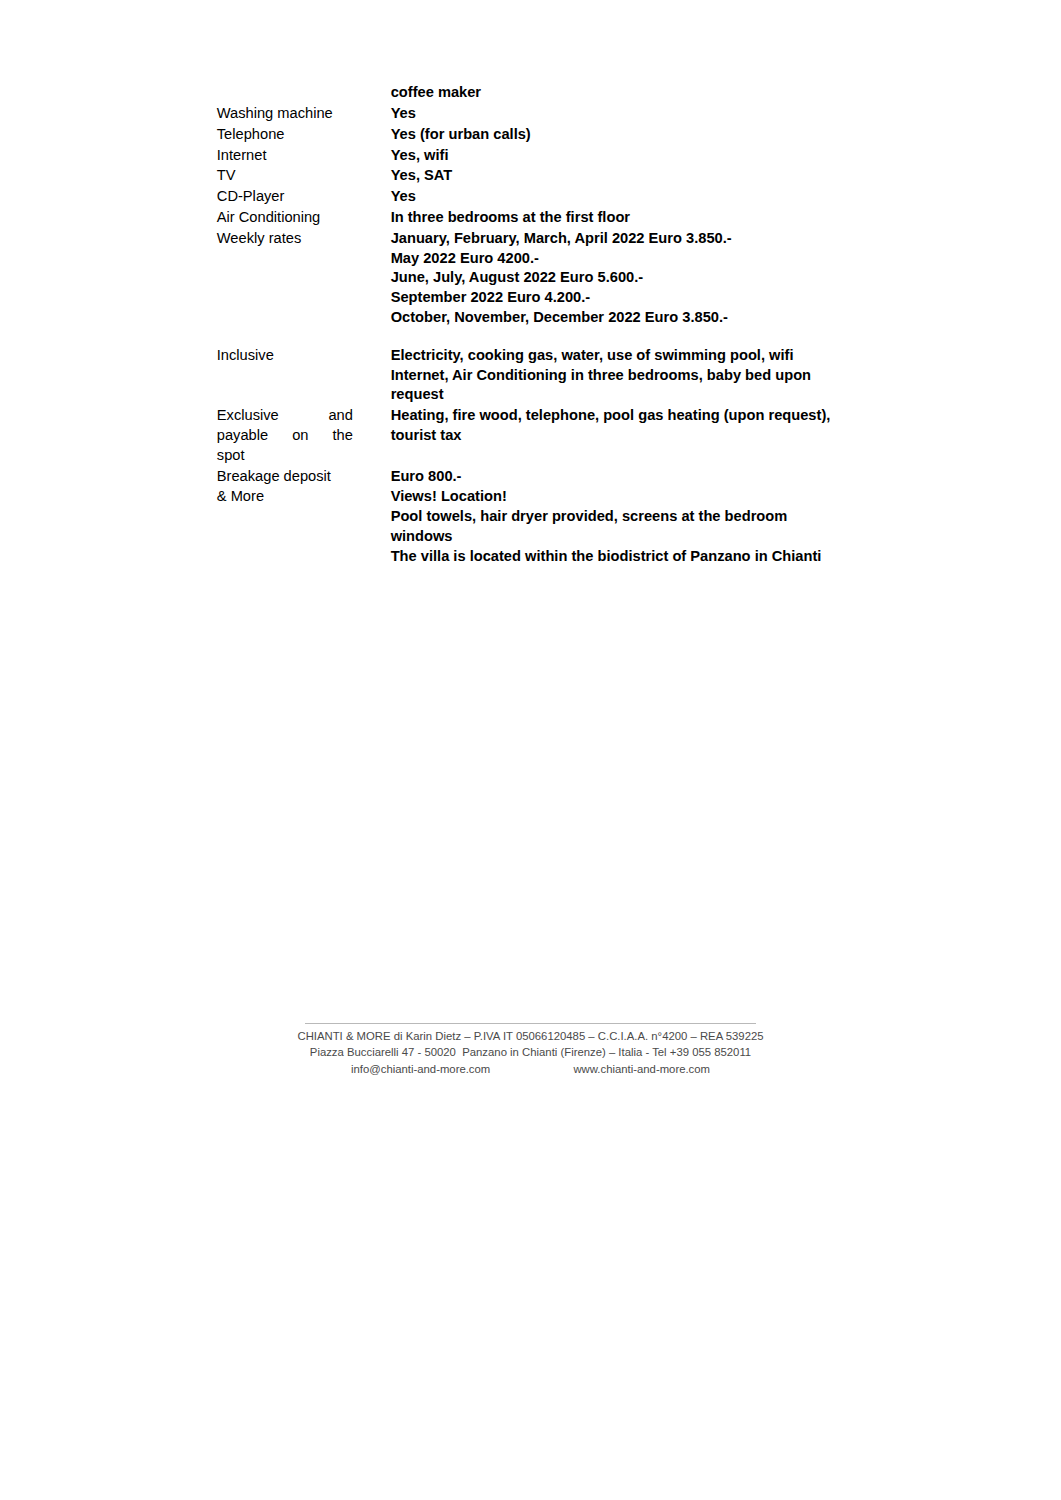| | coffee maker |
| Washing machine | Yes |
| Telephone | Yes (for urban calls) |
| Internet | Yes, wifi |
| TV | Yes, SAT |
| CD-Player | Yes |
| Air Conditioning | In three bedrooms at the first floor |
| Weekly rates | January, February, March, April 2022 Euro 3.850.- May 2022 Euro 4200.- June, July, August 2022 Euro 5.600.- September 2022 Euro 4.200.- October, November, December 2022 Euro 3.850.- |
| Inclusive | Electricity, cooking gas, water, use of swimming pool, wifi Internet, Air Conditioning in three bedrooms, baby bed upon request |
| Exclusive and payable on the spot | Heating, fire wood, telephone, pool gas heating (upon request), tourist tax |
| Breakage deposit | Euro 800.- |
| & More | Views! Location! Pool towels, hair dryer provided, screens at the bedroom windows The villa is located within the biodistrict of Panzano in Chianti |
CHIANTI & MORE di Karin Dietz – P.IVA IT 05066120485 – C.C.I.A.A. n°4200 – REA 539225
Piazza Bucciarelli 47 - 50020 Panzano in Chianti (Firenze) – Italia - Tel +39 055 852011
info@chianti-and-more.com www.chianti-and-more.com